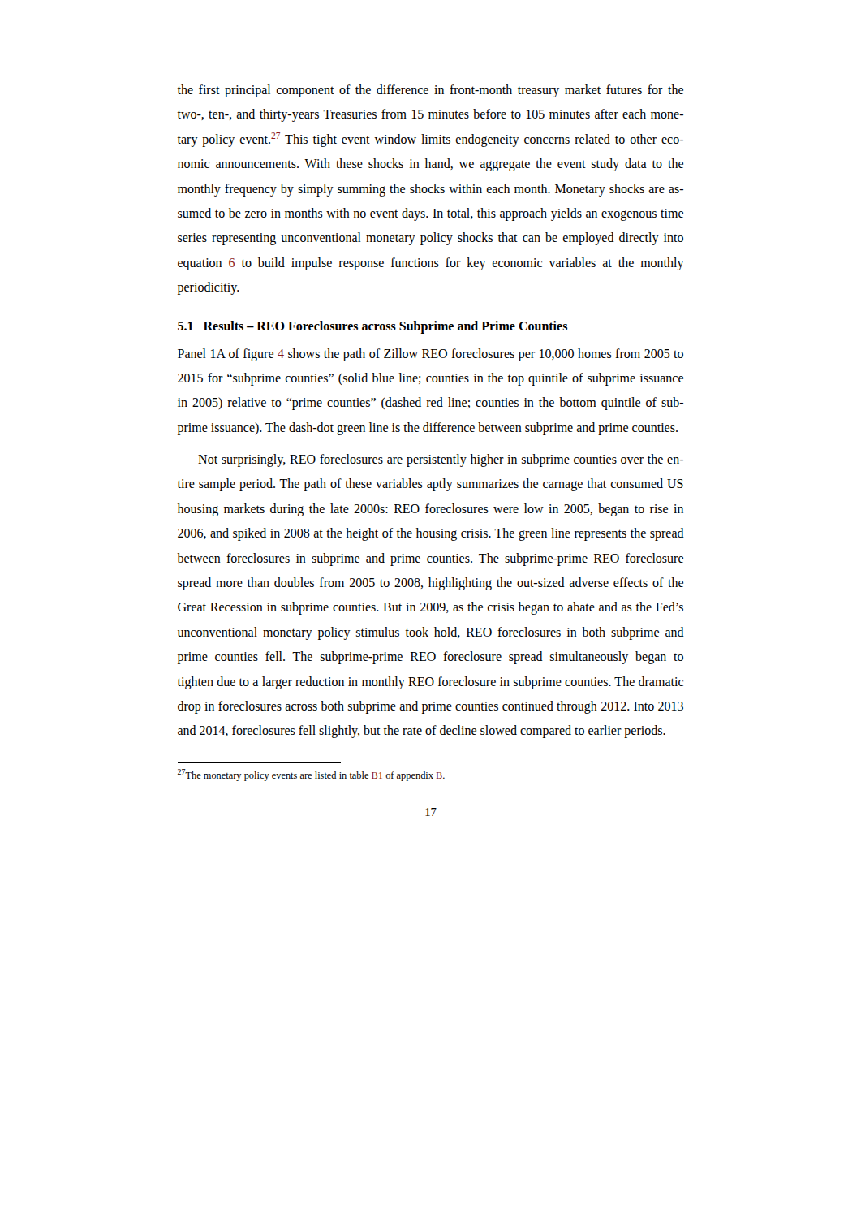the first principal component of the difference in front-month treasury market futures for the two-, ten-, and thirty-years Treasuries from 15 minutes before to 105 minutes after each monetary policy event.27 This tight event window limits endogeneity concerns related to other economic announcements. With these shocks in hand, we aggregate the event study data to the monthly frequency by simply summing the shocks within each month. Monetary shocks are assumed to be zero in months with no event days. In total, this approach yields an exogenous time series representing unconventional monetary policy shocks that can be employed directly into equation 6 to build impulse response functions for key economic variables at the monthly periodicitiy.
5.1 Results – REO Foreclosures across Subprime and Prime Counties
Panel 1A of figure 4 shows the path of Zillow REO foreclosures per 10,000 homes from 2005 to 2015 for “subprime counties” (solid blue line; counties in the top quintile of subprime issuance in 2005) relative to “prime counties” (dashed red line; counties in the bottom quintile of subprime issuance). The dash-dot green line is the difference between subprime and prime counties.
Not surprisingly, REO foreclosures are persistently higher in subprime counties over the entire sample period. The path of these variables aptly summarizes the carnage that consumed US housing markets during the late 2000s: REO foreclosures were low in 2005, began to rise in 2006, and spiked in 2008 at the height of the housing crisis. The green line represents the spread between foreclosures in subprime and prime counties. The subprime-prime REO foreclosure spread more than doubles from 2005 to 2008, highlighting the out-sized adverse effects of the Great Recession in subprime counties. But in 2009, as the crisis began to abate and as the Fed’s unconventional monetary policy stimulus took hold, REO foreclosures in both subprime and prime counties fell. The subprime-prime REO foreclosure spread simultaneously began to tighten due to a larger reduction in monthly REO foreclosure in subprime counties. The dramatic drop in foreclosures across both subprime and prime counties continued through 2012. Into 2013 and 2014, foreclosures fell slightly, but the rate of decline slowed compared to earlier periods.
27The monetary policy events are listed in table B1 of appendix B.
17